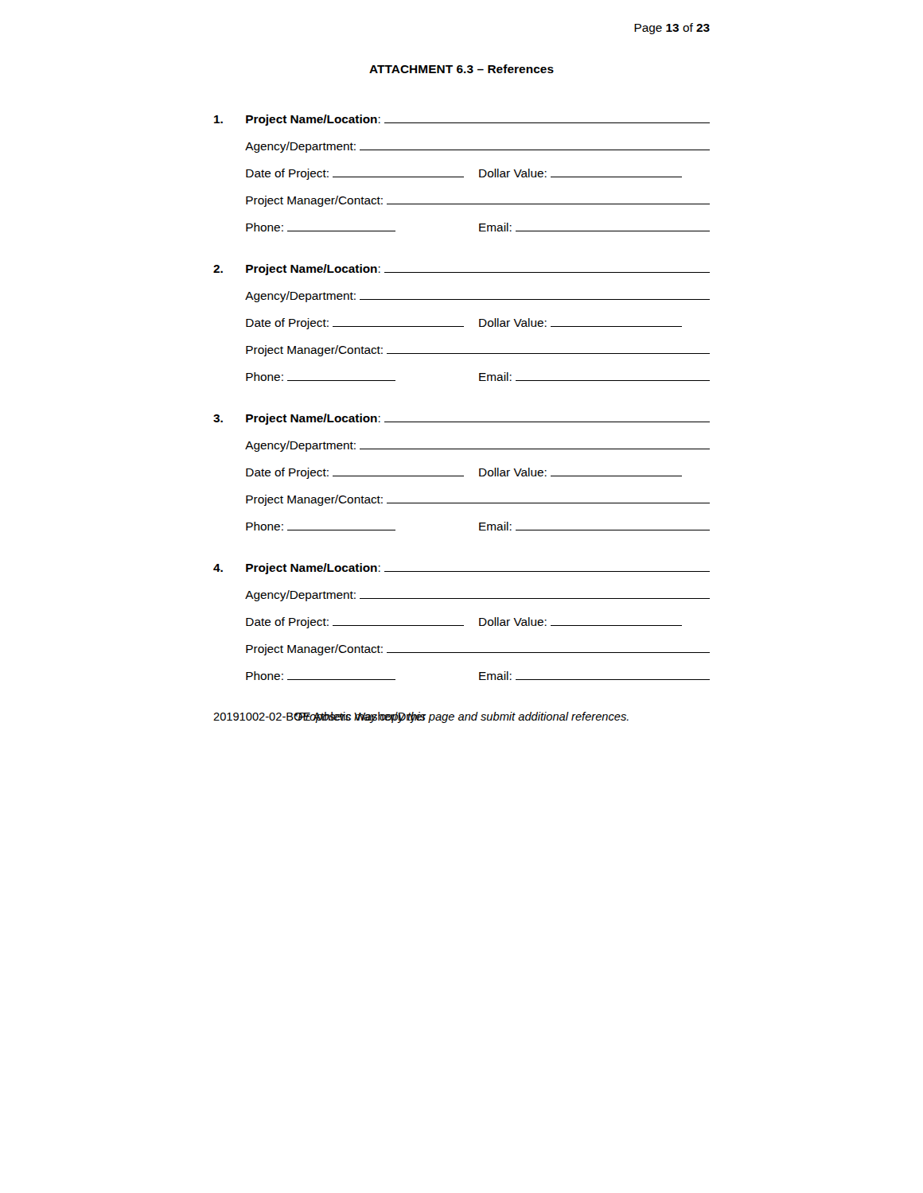Page 13 of 23
ATTACHMENT 6.3 – References
Project Name/Location:
Agency/Department:
Date of Project: Dollar Value:
Project Manager/Contact:
Phone: Email:
Project Name/Location:
Agency/Department:
Date of Project: Dollar Value:
Project Manager/Contact:
Phone: Email:
Project Name/Location:
Agency/Department:
Date of Project: Dollar Value:
Project Manager/Contact:
Phone: Email:
Project Name/Location:
Agency/Department:
Date of Project: Dollar Value:
Project Manager/Contact:
Phone: Email:
*Proposers may copy this page and submit additional references.
20191002-02-BOE Athletic Washer/Dryer